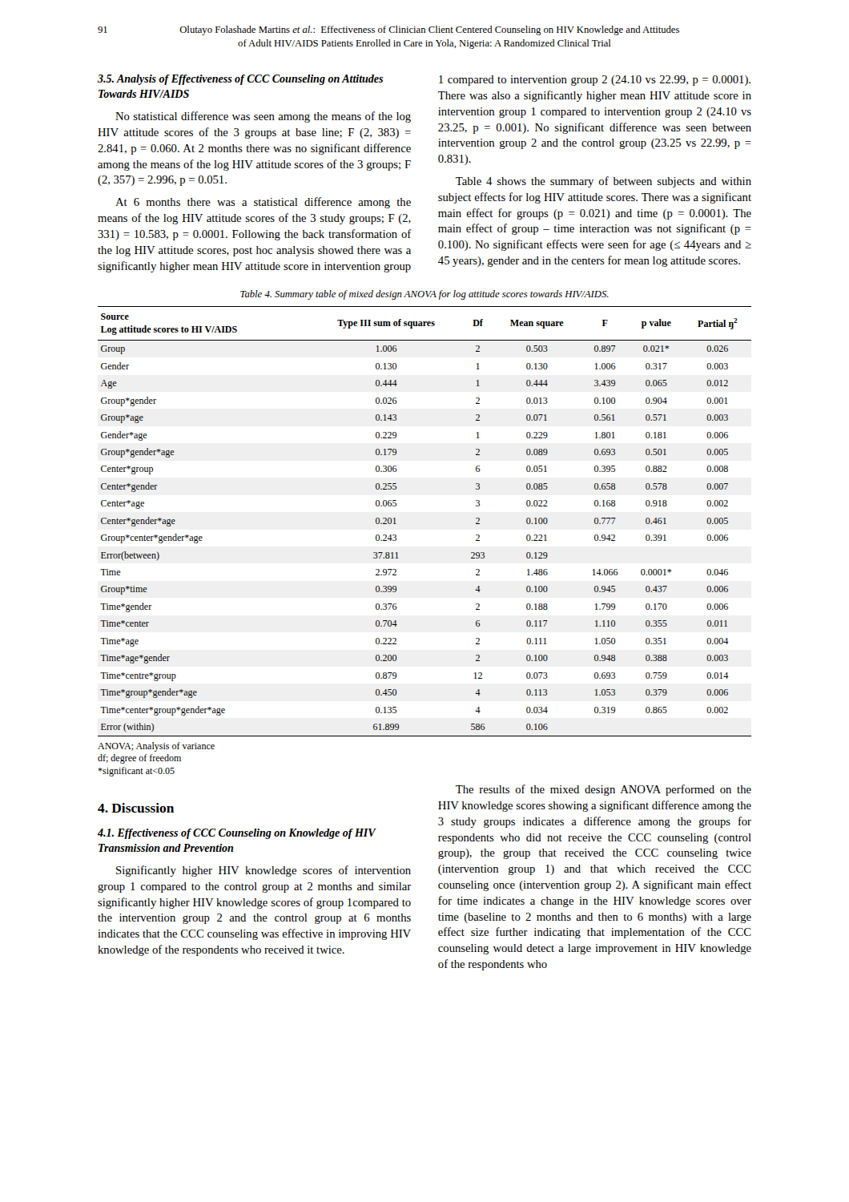91 Olutayo Folashade Martins et al.: Effectiveness of Clinician Client Centered Counseling on HIV Knowledge and Attitudes
of Adult HIV/AIDS Patients Enrolled in Care in Yola, Nigeria: A Randomized Clinical Trial
3.5. Analysis of Effectiveness of CCC Counseling on Attitudes Towards HIV/AIDS
No statistical difference was seen among the means of the log HIV attitude scores of the 3 groups at base line; F (2, 383) = 2.841, p = 0.060. At 2 months there was no significant difference among the means of the log HIV attitude scores of the 3 groups; F (2, 357) = 2.996, p = 0.051.
At 6 months there was a statistical difference among the means of the log HIV attitude scores of the 3 study groups; F (2, 331) = 10.583, p = 0.0001. Following the back transformation of the log HIV attitude scores, post hoc analysis showed there was a significantly higher mean HIV attitude score in intervention group 1 compared to intervention group 2 (24.10 vs 22.99, p = 0.0001). There was also a significantly higher mean HIV attitude score in intervention group 1 compared to intervention group 2 (24.10 vs 23.25, p = 0.001). No significant difference was seen between intervention group 2 and the control group (23.25 vs 22.99, p = 0.831).
Table 4 shows the summary of between subjects and within subject effects for log HIV attitude scores. There was a significant main effect for groups (p = 0.021) and time (p = 0.0001). The main effect of group – time interaction was not significant (p = 0.100). No significant effects were seen for age (≤ 44years and ≥ 45 years), gender and in the centers for mean log attitude scores.
Table 4. Summary table of mixed design ANOVA for log attitude scores towards HIV/AIDS.
| Source Log attitude scores to HI V/AIDS | Type III sum of squares | Df | Mean square | F | p value | Partial ŋ 2 |
| --- | --- | --- | --- | --- | --- | --- |
| Group | 1.006 | 2 | 0.503 | 0.897 | 0.021* | 0.026 |
| Gender | 0.130 | 1 | 0.130 | 1.006 | 0.317 | 0.003 |
| Age | 0.444 | 1 | 0.444 | 3.439 | 0.065 | 0.012 |
| Group*gender | 0.026 | 2 | 0.013 | 0.100 | 0.904 | 0.001 |
| Group*age | 0.143 | 2 | 0.071 | 0.561 | 0.571 | 0.003 |
| Gender*age | 0.229 | 1 | 0.229 | 1.801 | 0.181 | 0.006 |
| Group*gender*age | 0.179 | 2 | 0.089 | 0.693 | 0.501 | 0.005 |
| Center*group | 0.306 | 6 | 0.051 | 0.395 | 0.882 | 0.008 |
| Center*gender | 0.255 | 3 | 0.085 | 0.658 | 0.578 | 0.007 |
| Center*age | 0.065 | 3 | 0.022 | 0.168 | 0.918 | 0.002 |
| Center*gender*age | 0.201 | 2 | 0.100 | 0.777 | 0.461 | 0.005 |
| Group*center*gender*age | 0.243 | 2 | 0.221 | 0.942 | 0.391 | 0.006 |
| Error(between) | 37.811 | 293 | 0.129 | | | |
| Time | 2.972 | 2 | 1.486 | 14.066 | 0.0001* | 0.046 |
| Group*time | 0.399 | 4 | 0.100 | 0.945 | 0.437 | 0.006 |
| Time*gender | 0.376 | 2 | 0.188 | 1.799 | 0.170 | 0.006 |
| Time*center | 0.704 | 6 | 0.117 | 1.110 | 0.355 | 0.011 |
| Time*age | 0.222 | 2 | 0.111 | 1.050 | 0.351 | 0.004 |
| Time*age*gender | 0.200 | 2 | 0.100 | 0.948 | 0.388 | 0.003 |
| Time*centre*group | 0.879 | 12 | 0.073 | 0.693 | 0.759 | 0.014 |
| Time*group*gender*age | 0.450 | 4 | 0.113 | 1.053 | 0.379 | 0.006 |
| Time*center*group*gender*age | 0.135 | 4 | 0.034 | 0.319 | 0.865 | 0.002 |
| Error (within) | 61.899 | 586 | 0.106 | | | |
ANOVA; Analysis of variance
df; degree of freedom
*significant at<0.05
4. Discussion
4.1. Effectiveness of CCC Counseling on Knowledge of HIV Transmission and Prevention
Significantly higher HIV knowledge scores of intervention group 1 compared to the control group at 2 months and similar significantly higher HIV knowledge scores of group 1compared to the intervention group 2 and the control group at 6 months indicates that the CCC counseling was effective in improving HIV knowledge of the respondents who received it twice.
The results of the mixed design ANOVA performed on the HIV knowledge scores showing a significant difference among the 3 study groups indicates a difference among the groups for respondents who did not receive the CCC counseling (control group), the group that received the CCC counseling twice (intervention group 1) and that which received the CCC counseling once (intervention group 2). A significant main effect for time indicates a change in the HIV knowledge scores over time (baseline to 2 months and then to 6 months) with a large effect size further indicating that implementation of the CCC counseling would detect a large improvement in HIV knowledge of the respondents who